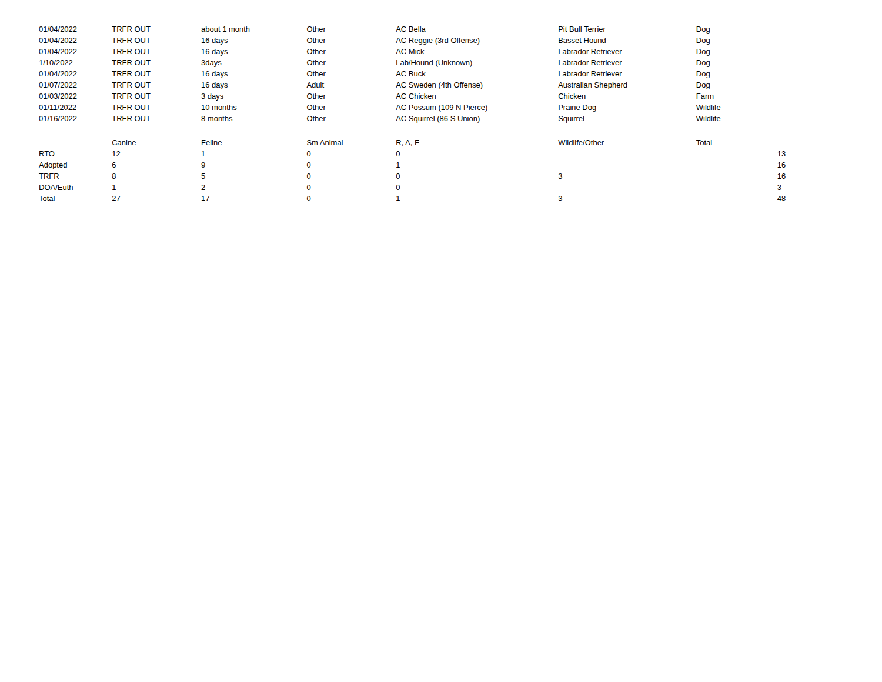| 01/04/2022 | TRFR OUT | about 1 month | Other | AC Bella | Pit Bull Terrier | Dog | |
| 01/04/2022 | TRFR OUT | 16 days | Other | AC Reggie (3rd Offense) | Basset Hound | Dog | |
| 01/04/2022 | TRFR OUT | 16 days | Other | AC Mick | Labrador Retriever | Dog | |
| 1/10/2022 | TRFR OUT | 3days | Other | Lab/Hound (Unknown) | Labrador Retriever | Dog | |
| 01/04/2022 | TRFR OUT | 16 days | Other | AC Buck | Labrador Retriever | Dog | |
| 01/07/2022 | TRFR OUT | 16 days | Adult | AC Sweden (4th Offense) | Australian Shepherd | Dog | |
| 01/03/2022 | TRFR OUT | 3 days | Other | AC Chicken | Chicken | Farm | |
| 01/11/2022 | TRFR OUT | 10 months | Other | AC Possum (109 N Pierce) | Prairie Dog | Wildlife | |
| 01/16/2022 | TRFR OUT | 8 months | Other | AC Squirrel (86 S Union) | Squirrel | Wildlife | |
| | Canine | Feline | Sm Animal | R, A, F | Wildlife/Other | Total | |
| RTO | 12 | 1 | 0 | 0 | | | 13 |
| Adopted | 6 | 9 | 0 | 1 | | | 16 |
| TRFR | 8 | 5 | 0 | 0 | 3 | | 16 |
| DOA/Euth | 1 | 2 | 0 | 0 | | | 3 |
| Total | 27 | 17 | 0 | 1 | 3 | | 48 |